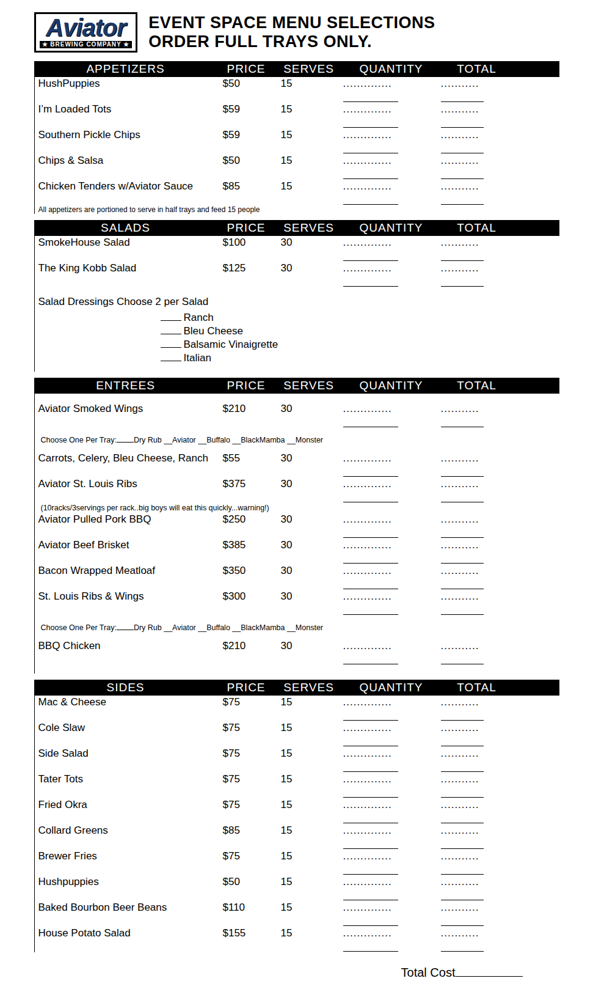Aviator
★ BREWING COMPANY ★
EVENT SPACE MENU SELECTIONS
ORDER FULL TRAYS ONLY.
APPETIZERS PRICE SERVES QUANTITY TOTAL
HushPuppies $50 15 .............. ...........
I’m Loaded Tots $59 15 .............. ...........
Southern Pickle Chips $59 15 .............. ...........
Chips & Salsa $50 15 .............. ...........
Chicken Tenders w/Aviator Sauce $85 15 .............. ...........
All appetizers are portioned to serve in half trays and feed 15 people
SALADS PRICE SERVES QUANTITY TOTAL
SmokeHouse Salad $100 30 .............. ...........
The King Kobb Salad $125 30 .............. ...........
Salad Dressings Choose 2 per Salad
Ranch
Bleu Cheese
Balsamic Vinaigrette
Italian
ENTREES PRICE SERVES QUANTITY TOTAL
Aviator Smoked Wings $210 30 .............. ...........
Choose One Per Tray: Dry Rub __Aviator __Buffalo __BlackMamba __Monster
Carrots, Celery, Bleu Cheese, Ranch $55 30 .............. ...........
Aviator St. Louis Ribs $375 30 .............. ...........
(10racks/3servings per rack..big boys will eat this quickly...warning!)
Aviator Pulled Pork BBQ $250 30 .............. ...........
Aviator Beef Brisket $385 30 .............. ...........
Bacon Wrapped Meatloaf $350 30 .............. ...........
St. Louis Ribs & Wings $300 30 .............. ...........
Choose One Per Tray: Dry Rub __Aviator __Buffalo __BlackMamba __Monster
BBQ Chicken $210 30 .............. ...........
SIDES PRICE SERVES QUANTITY TOTAL
Mac & Cheese $75 15 .............. ...........
Cole Slaw $75 15 .............. ...........
Side Salad $75 15 .............. ...........
Tater Tots $75 15 .............. ...........
Fried Okra $75 15 .............. ...........
Collard Greens $85 15 .............. ...........
Brewer Fries $75 15 .............. ...........
Hushpuppies $50 15 .............. ...........
Baked Bourbon Beer Beans $110 15 .............. ...........
House Potato Salad $155 15 .............. ...........
Total Cost